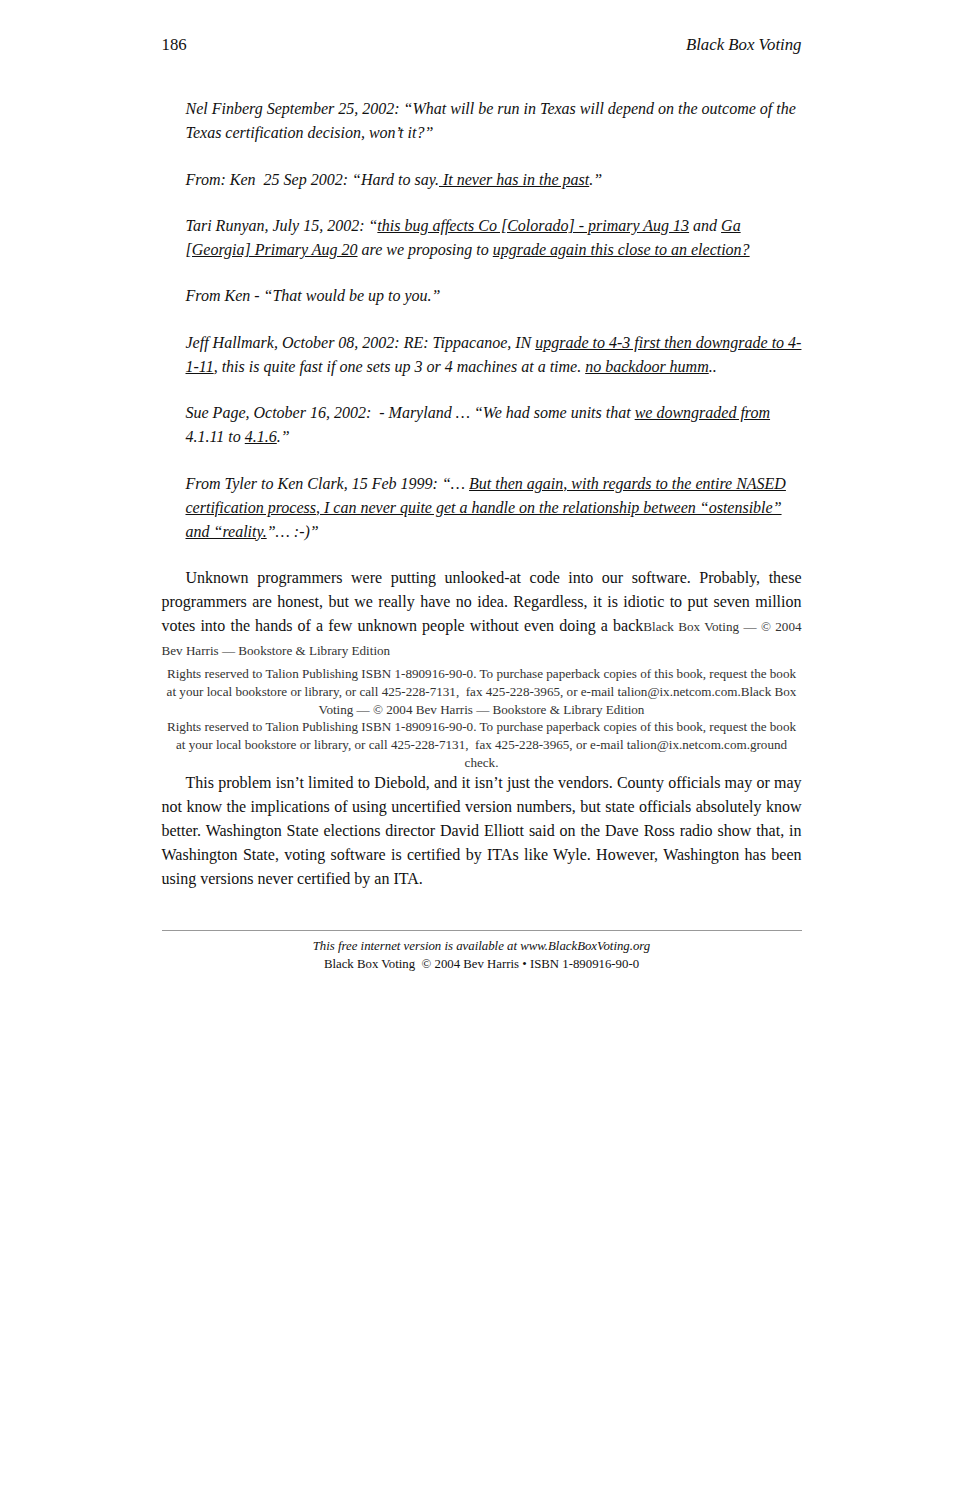186 Black Box Voting
Nel Finberg September 25, 2002: “What will be run in Texas will depend on the outcome of the Texas certification decision, won’t it?”
From: Ken 25 Sep 2002: “Hard to say. It never has in the past.”
Tari Runyan, July 15, 2002: “this bug affects Co [Colorado] - primary Aug 13 and Ga [Georgia] Primary Aug 20 are we proposing to upgrade again this close to an election?
From Ken - “That would be up to you.”
Jeff Hallmark, October 08, 2002: RE: Tippacanoe, IN upgrade to 4-3 first then downgrade to 4-1-11, this is quite fast if one sets up 3 or 4 machines at a time. no backdoor humm..
Sue Page, October 16, 2002: - Maryland … “We had some units that we downgraded from 4.1.11 to 4.1.6.”
From Tyler to Ken Clark, 15 Feb 1999: “… But then again, with regards to the entire NASED certification process, I can never quite get a handle on the relationship between “ostensible” and “reality.”… :-)”
Unknown programmers were putting unlooked-at code into our software. Probably, these programmers are honest, but we really have no idea. Regardless, it is idiotic to put seven million votes into the hands of a few unknown people without even doing a backBlack Box Voting — © 2004 Bev Harris — Bookstore & Library Edition
Rights reserved to Talion Publishing ISBN 1-890916-90-0. To purchase paperback copies of this book, request the book at your local bookstore or library, or call 425-228-7131, fax 425-228-3965, or e-mail talion@ix.netcom.com.Black Box Voting — © 2004 Bev Harris — Bookstore & Library Edition
Rights reserved to Talion Publishing ISBN 1-890916-90-0. To purchase paperback copies of this book, request the book at your local bookstore or library, or call 425-228-7131, fax 425-228-3965, or e-mail talion@ix.netcom.com.ground check.
This problem isn’t limited to Diebold, and it isn’t just the vendors. County officials may or may not know the implications of using uncertified version numbers, but state officials absolutely know better. Washington State elections director David Elliott said on the Dave Ross radio show that, in Washington State, voting software is certified by ITAs like Wyle. However, Washington has been using versions never certified by an ITA.
This free internet version is available at www.BlackBoxVoting.org
Black Box Voting © 2004 Bev Harris • ISBN 1-890916-90-0